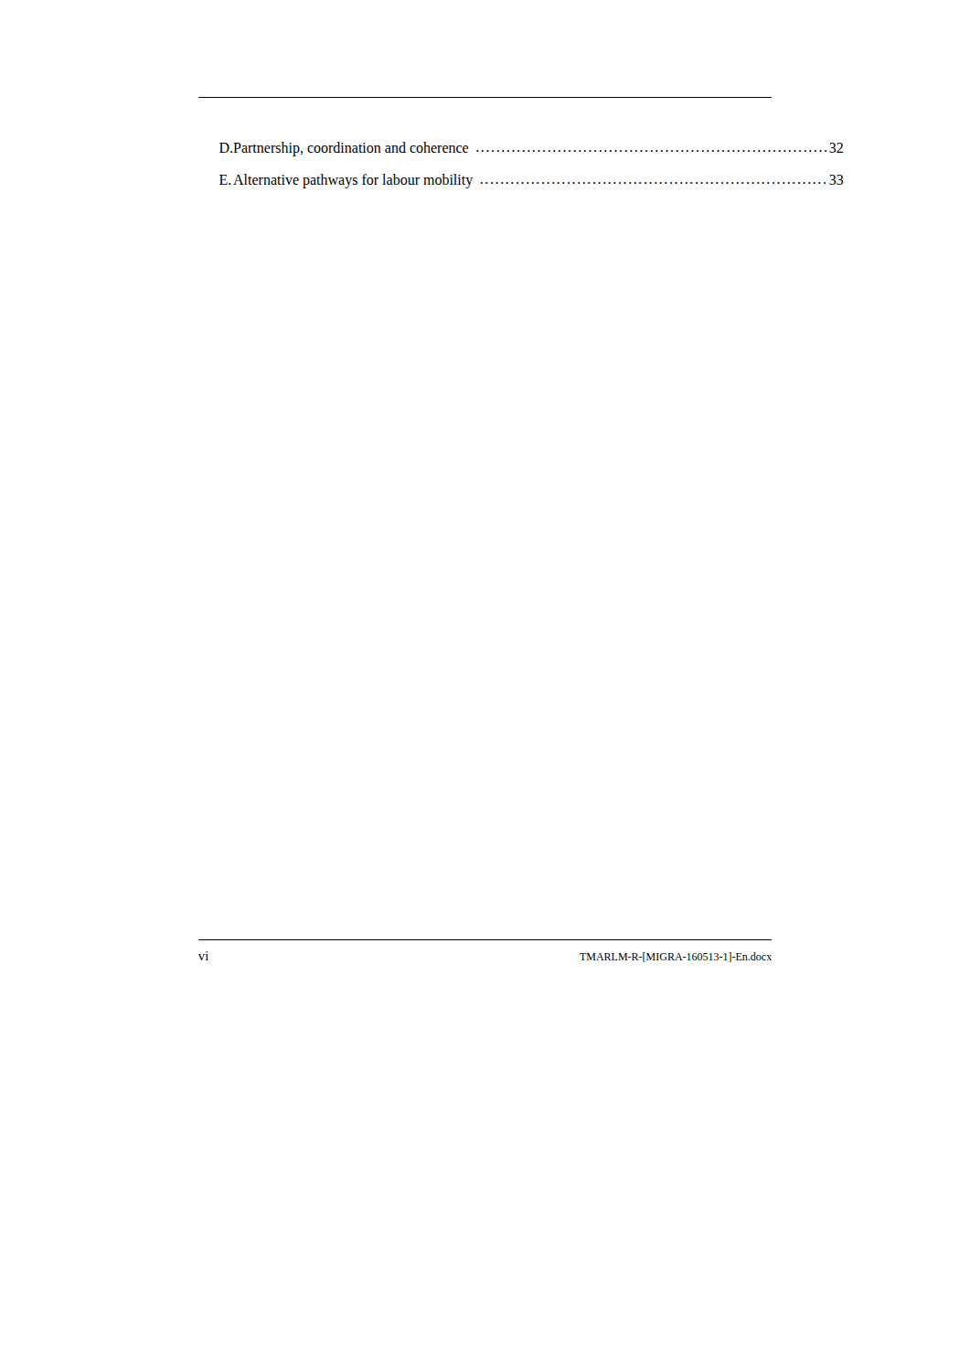| D. | Partnership, coordination and coherence ..................................................................... | 32 |
| E. | Alternative pathways for labour mobility .................................................................... | 33 |
vi TMARLM-R-[MIGRA-160513-1]-En.docx